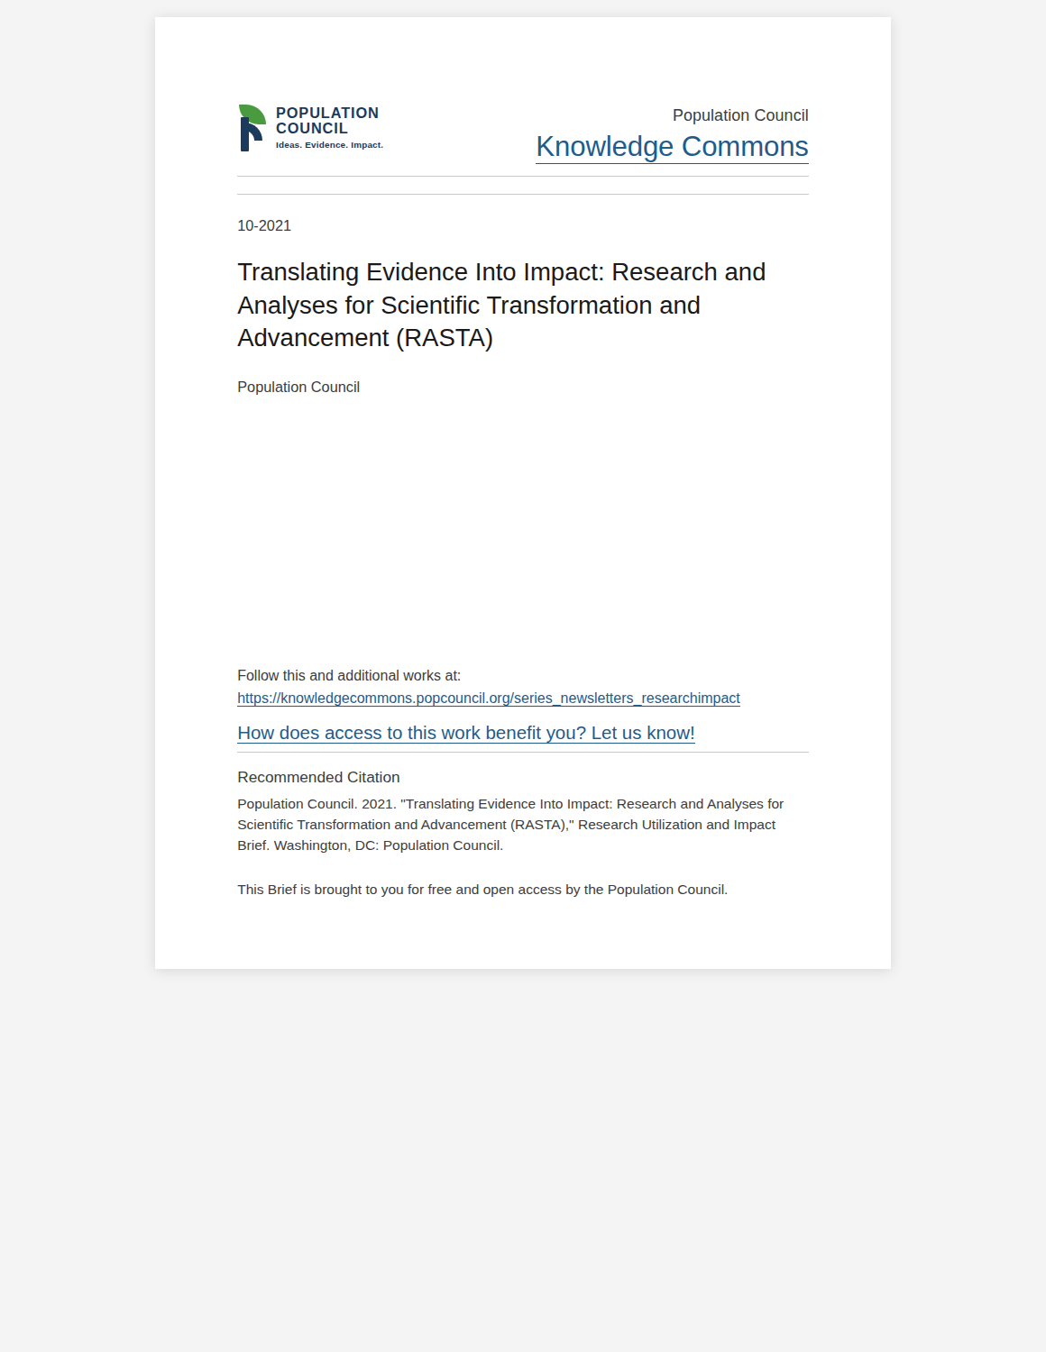POPULATION
COUNCIL
Ideas. Evidence. Impact.
Population Council
Knowledge Commons
10-2021
Translating Evidence Into Impact: Research and Analyses for Scientific Transformation and Advancement (RASTA)
Population Council
Follow this and additional works at: https://knowledgecommons.popcouncil.org/series_newsletters_researchimpact
How does access to this work benefit you? Let us know!
Recommended Citation
Population Council. 2021. "Translating Evidence Into Impact: Research and Analyses for Scientific Transformation and Advancement (RASTA)," Research Utilization and Impact Brief. Washington, DC: Population Council.
This Brief is brought to you for free and open access by the Population Council.